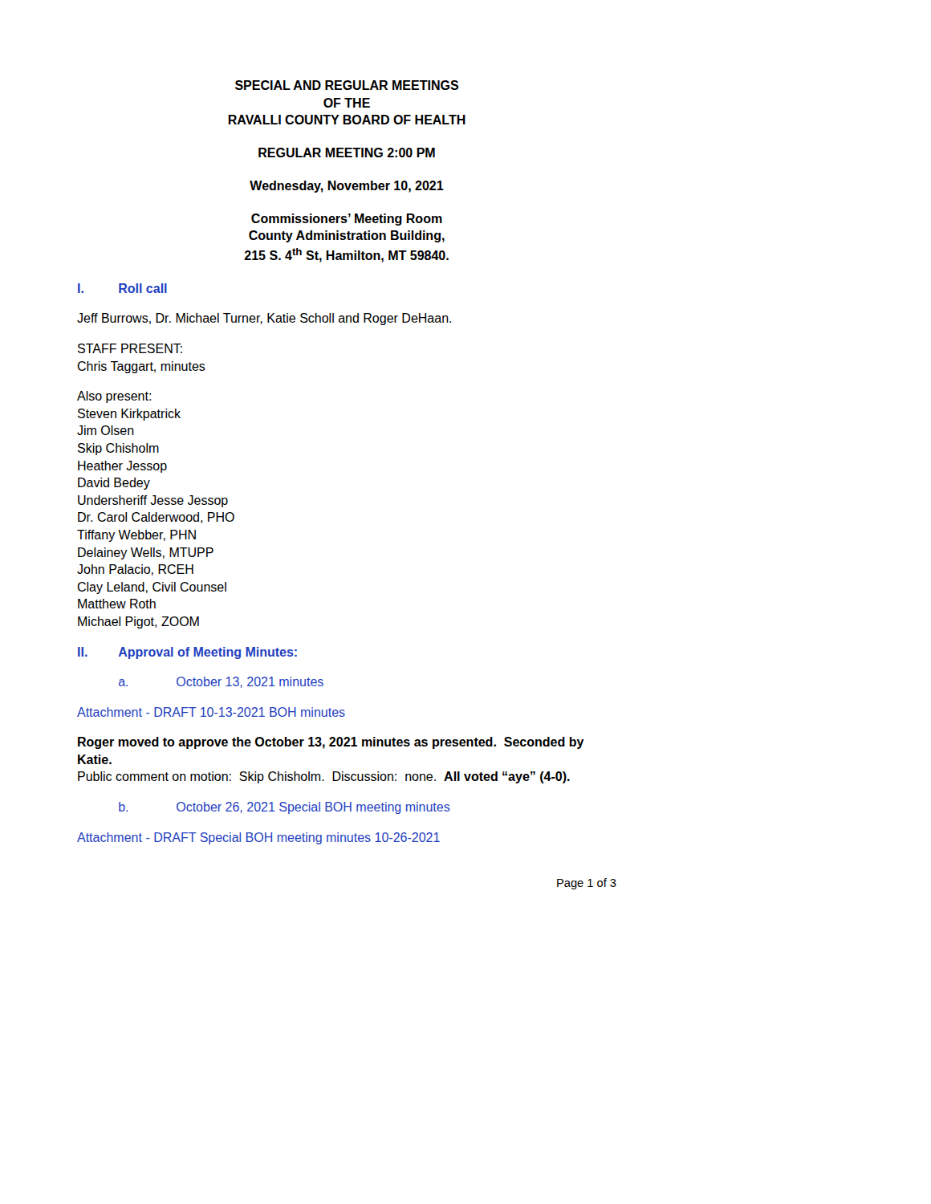SPECIAL AND REGULAR MEETINGS
OF THE
RAVALLI COUNTY BOARD OF HEALTH
REGULAR MEETING 2:00 PM
Wednesday, November 10, 2021
Commissioners’ Meeting Room
County Administration Building,
215 S. 4th St, Hamilton, MT 59840.
I. Roll call
Jeff Burrows, Dr. Michael Turner, Katie Scholl and Roger DeHaan.
STAFF PRESENT:
Chris Taggart, minutes
Also present:
Steven Kirkpatrick
Jim Olsen
Skip Chisholm
Heather Jessop
David Bedey
Undersheriff Jesse Jessop
Dr. Carol Calderwood, PHO
Tiffany Webber, PHN
Delainey Wells, MTUPP
John Palacio, RCEH
Clay Leland, Civil Counsel
Matthew Roth
Michael Pigot, ZOOM
II. Approval of Meeting Minutes:
a. October 13, 2021 minutes
Attachment - DRAFT 10-13-2021 BOH minutes
Roger moved to approve the October 13, 2021 minutes as presented. Seconded by Katie.
Public comment on motion: Skip Chisholm. Discussion: none. All voted “aye” (4-0).
b. October 26, 2021 Special BOH meeting minutes
Attachment - DRAFT Special BOH meeting minutes 10-26-2021
Page 1 of 3